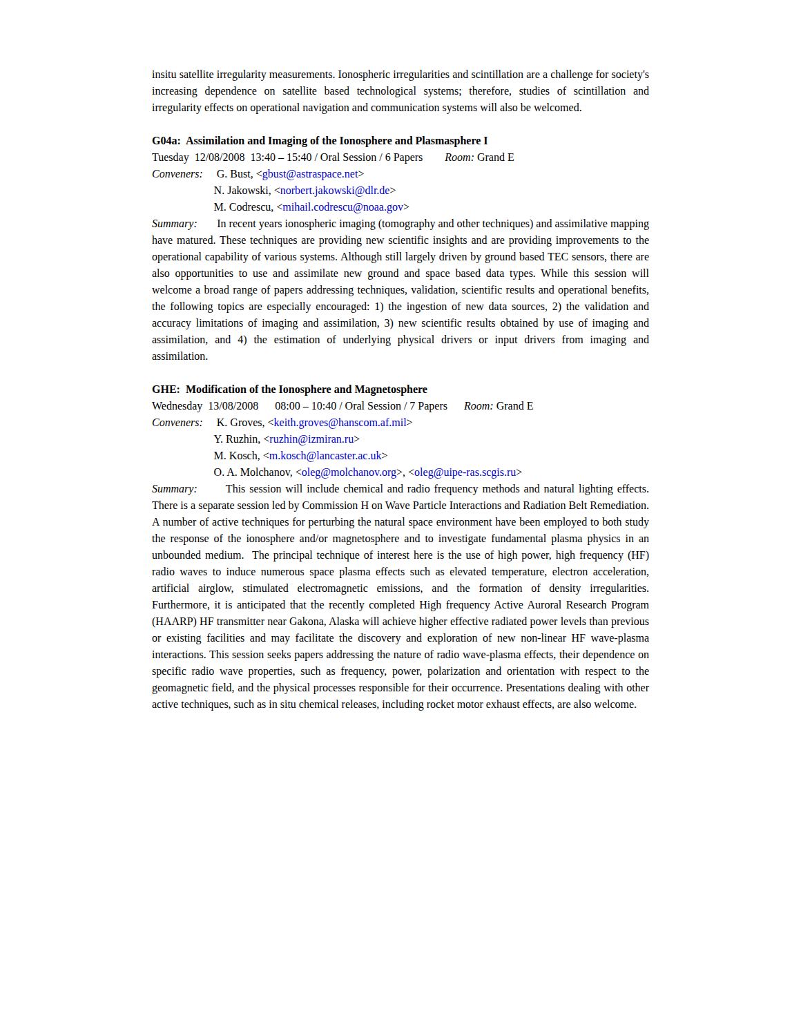insitu satellite irregularity measurements. Ionospheric irregularities and scintillation are a challenge for society's increasing dependence on satellite based technological systems; therefore, studies of scintillation and irregularity effects on operational navigation and communication systems will also be welcomed.
G04a: Assimilation and Imaging of the Ionosphere and Plasmasphere I
Tuesday 12/08/2008 13:40 – 15:40 / Oral Session / 6 Papers Room: Grand E
Conveners: G. Bust, <gbust@astraspace.net>
N. Jakowski, <norbert.jakowski@dlr.de>
M. Codrescu, <mihail.codrescu@noaa.gov>
Summary: In recent years ionospheric imaging (tomography and other techniques) and assimilative mapping have matured. These techniques are providing new scientific insights and are providing improvements to the operational capability of various systems. Although still largely driven by ground based TEC sensors, there are also opportunities to use and assimilate new ground and space based data types. While this session will welcome a broad range of papers addressing techniques, validation, scientific results and operational benefits, the following topics are especially encouraged: 1) the ingestion of new data sources, 2) the validation and accuracy limitations of imaging and assimilation, 3) new scientific results obtained by use of imaging and assimilation, and 4) the estimation of underlying physical drivers or input drivers from imaging and assimilation.
GHE: Modification of the Ionosphere and Magnetosphere
Wednesday 13/08/2008 08:00 – 10:40 / Oral Session / 7 Papers Room: Grand E
Conveners: K. Groves, <keith.groves@hanscom.af.mil>
Y. Ruzhin, <ruzhin@izmiran.ru>
M. Kosch, <m.kosch@lancaster.ac.uk>
O. A. Molchanov, <oleg@molchanov.org>, <oleg@uipe-ras.scgis.ru>
Summary: This session will include chemical and radio frequency methods and natural lighting effects. There is a separate session led by Commission H on Wave Particle Interactions and Radiation Belt Remediation. A number of active techniques for perturbing the natural space environment have been employed to both study the response of the ionosphere and/or magnetosphere and to investigate fundamental plasma physics in an unbounded medium. The principal technique of interest here is the use of high power, high frequency (HF) radio waves to induce numerous space plasma effects such as elevated temperature, electron acceleration, artificial airglow, stimulated electromagnetic emissions, and the formation of density irregularities. Furthermore, it is anticipated that the recently completed High frequency Active Auroral Research Program (HAARP) HF transmitter near Gakona, Alaska will achieve higher effective radiated power levels than previous or existing facilities and may facilitate the discovery and exploration of new non-linear HF wave-plasma interactions. This session seeks papers addressing the nature of radio wave-plasma effects, their dependence on specific radio wave properties, such as frequency, power, polarization and orientation with respect to the geomagnetic field, and the physical processes responsible for their occurrence. Presentations dealing with other active techniques, such as in situ chemical releases, including rocket motor exhaust effects, are also welcome.